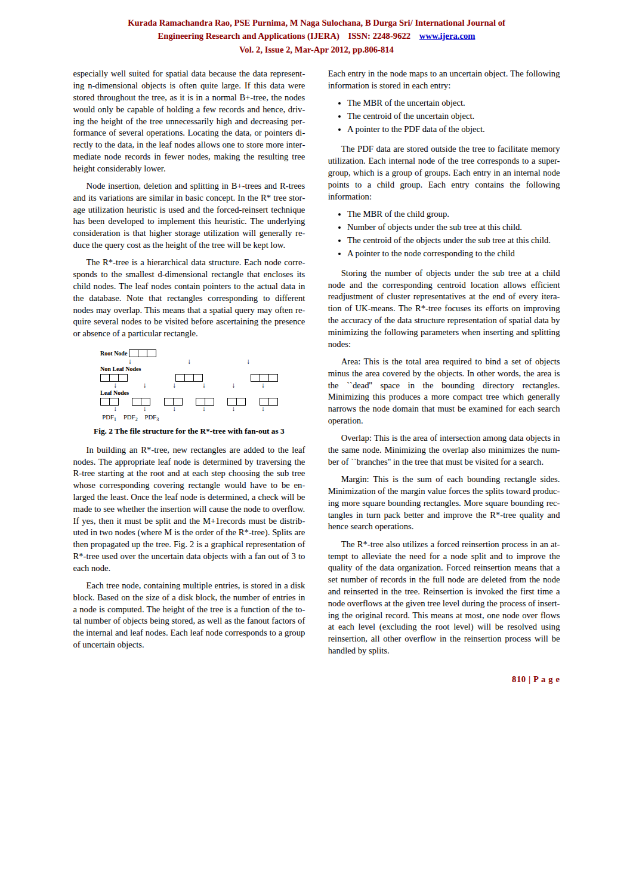Kurada Ramachandra Rao, PSE Purnima, M Naga Sulochana, B Durga Sri/ International Journal of
Engineering Research and Applications (IJERA) ISSN: 2248-9622 www.ijera.com
Vol. 2, Issue 2, Mar-Apr 2012, pp.806-814
especially well suited for spatial data because the data representing n-dimensional objects is often quite large. If this data were stored throughout the tree, as it is in a normal B+-tree, the nodes would only be capable of holding a few records and hence, driving the height of the tree unnecessarily high and decreasing performance of several operations. Locating the data, or pointers directly to the data, in the leaf nodes allows one to store more intermediate node records in fewer nodes, making the resulting tree height considerably lower.
Node insertion, deletion and splitting in B+-trees and R-trees and its variations are similar in basic concept. In the R* tree storage utilization heuristic is used and the forced-reinsert technique has been developed to implement this heuristic. The underlying consideration is that higher storage utilization will generally reduce the query cost as the height of the tree will be kept low.
The R*-tree is a hierarchical data structure. Each node corresponds to the smallest d-dimensional rectangle that encloses its child nodes. The leaf nodes contain pointers to the actual data in the database. Note that rectangles corresponding to different nodes may overlap. This means that a spatial query may often require several nodes to be visited before ascertaining the presence or absence of a particular rectangle.
Root Node
↓↓↓
Non Leaf Nodes
↓↓↓↓↓↓
Leaf Nodes
↓↓↓↓↓↓
PDF1 PDF2 PDF3
Fig. 2 The file structure for the R*-tree with fan-out as 3
In building an R*-tree, new rectangles are added to the leaf nodes. The appropriate leaf node is determined by traversing the R-tree starting at the root and at each step choosing the sub tree whose corresponding covering rectangle would have to be enlarged the least. Once the leaf node is determined, a check will be made to see whether the insertion will cause the node to overflow. If yes, then it must be split and the M+1records must be distributed in two nodes (where M is the order of the R*-tree). Splits are then propagated up the tree. Fig. 2 is a graphical representation of R*-tree used over the uncertain data objects with a fan out of 3 to each node.
Each tree node, containing multiple entries, is stored in a disk block. Based on the size of a disk block, the number of entries in a node is computed. The height of the tree is a function of the total number of objects being stored, as well as the fanout factors of the internal and leaf nodes. Each leaf node corresponds to a group of uncertain objects.
Each entry in the node maps to an uncertain object. The following information is stored in each entry:
The MBR of the uncertain object.
The centroid of the uncertain object.
A pointer to the PDF data of the object.
The PDF data are stored outside the tree to facilitate memory utilization. Each internal node of the tree corresponds to a super-group, which is a group of groups. Each entry in an internal node points to a child group. Each entry contains the following information:
The MBR of the child group.
Number of objects under the sub tree at this child.
The centroid of the objects under the sub tree at this child.
A pointer to the node corresponding to the child
Storing the number of objects under the sub tree at a child node and the corresponding centroid location allows efficient readjustment of cluster representatives at the end of every iteration of UK-means. The R*-tree focuses its efforts on improving the accuracy of the data structure representation of spatial data by minimizing the following parameters when inserting and splitting nodes:
Area: This is the total area required to bind a set of objects minus the area covered by the objects. In other words, the area is the ``dead'' space in the bounding directory rectangles. Minimizing this produces a more compact tree which generally narrows the node domain that must be examined for each search operation.
Overlap: This is the area of intersection among data objects in the same node. Minimizing the overlap also minimizes the number of ``branches'' in the tree that must be visited for a search.
Margin: This is the sum of each bounding rectangle sides. Minimization of the margin value forces the splits toward producing more square bounding rectangles. More square bounding rectangles in turn pack better and improve the R*-tree quality and hence search operations.
The R*-tree also utilizes a forced reinsertion process in an attempt to alleviate the need for a node split and to improve the quality of the data organization. Forced reinsertion means that a set number of records in the full node are deleted from the node and reinserted in the tree. Reinsertion is invoked the first time a node overflows at the given tree level during the process of inserting the original record. This means at most, one node over flows at each level (excluding the root level) will be resolved using reinsertion, all other overflow in the reinsertion process will be handled by splits.
810 | P a g e